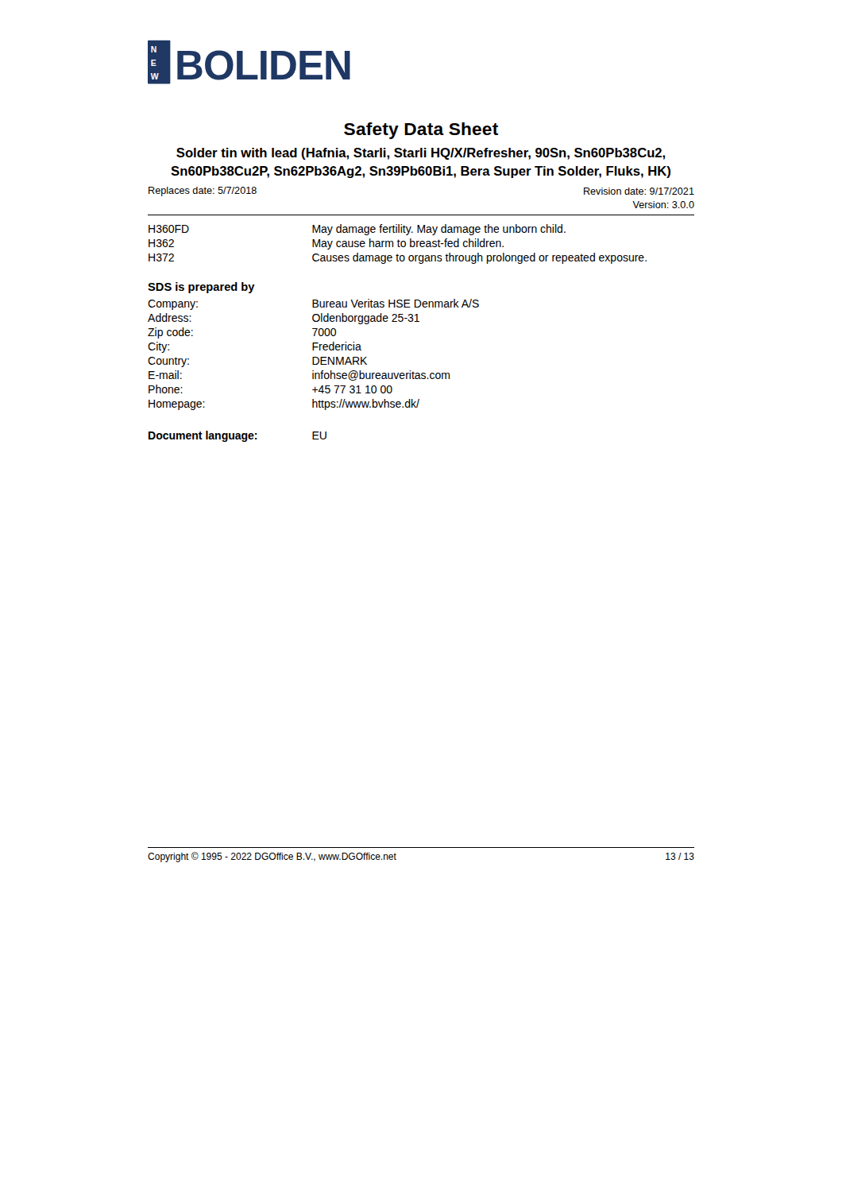N E W BOLIDEN
Safety Data Sheet
Solder tin with lead (Hafnia, Starli, Starli HQ/X/Refresher, 90Sn, Sn60Pb38Cu2,
Sn60Pb38Cu2P, Sn62Pb36Ag2, Sn39Pb60Bi1, Bera Super Tin Solder, Fluks, HK)
Replaces date: 5/7/2018
Revision date: 9/17/2021
Version: 3.0.0
| H360FD | May damage fertility. May damage the unborn child. |
| H362 | May cause harm to breast-fed children. |
| H372 | Causes damage to organs through prolonged or repeated exposure. |
SDS is prepared by
| Company: | Bureau Veritas HSE Denmark A/S |
| Address: | Oldenborggade 25-31 |
| Zip code: | 7000 |
| City: | Fredericia |
| Country: | DENMARK |
| E-mail: | infohse@bureauveritas.com |
| Phone: | +45 77 31 10 00 |
| Homepage: | https://www.bvhse.dk/ |
| Document language: | EU |
Copyright © 1995 - 2022 DGOffice B.V., www.DGOffice.net
13 / 13